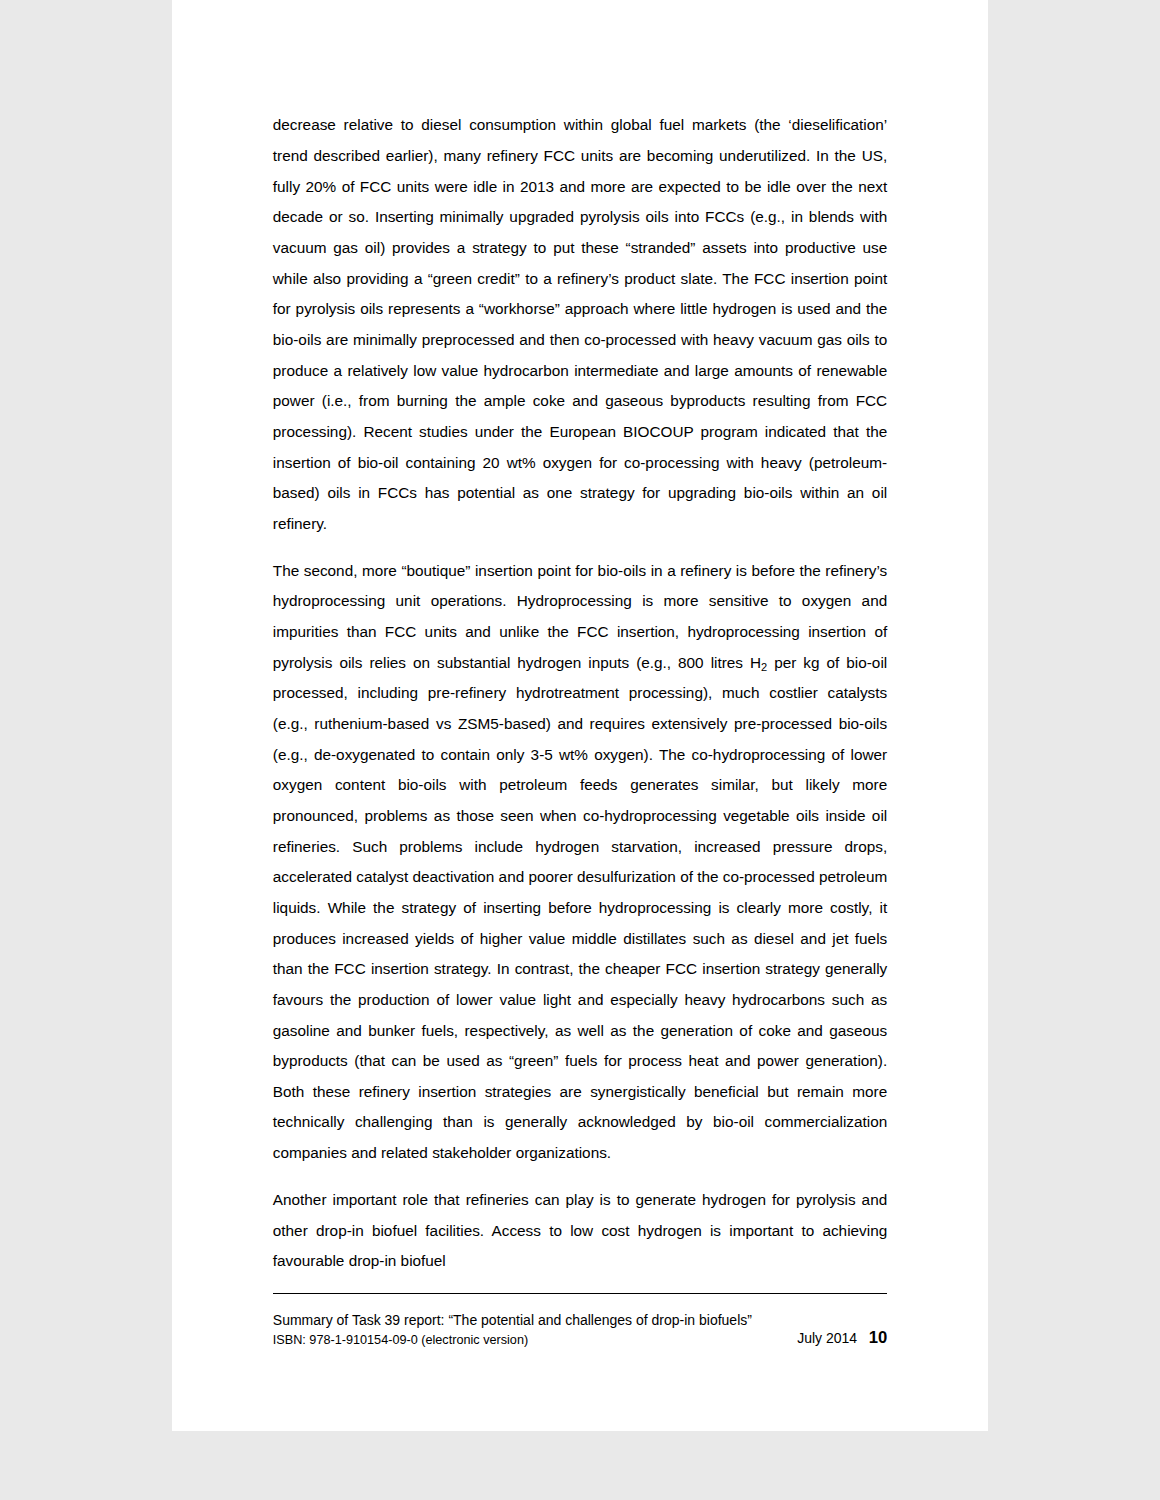decrease relative to diesel consumption within global fuel markets (the ‘dieselification’ trend described earlier), many refinery FCC units are becoming underutilized. In the US, fully 20% of FCC units were idle in 2013 and more are expected to be idle over the next decade or so. Inserting minimally upgraded pyrolysis oils into FCCs (e.g., in blends with vacuum gas oil) provides a strategy to put these “stranded” assets into productive use while also providing a “green credit” to a refinery’s product slate. The FCC insertion point for pyrolysis oils represents a “workhorse” approach where little hydrogen is used and the bio-oils are minimally preprocessed and then co-processed with heavy vacuum gas oils to produce a relatively low value hydrocarbon intermediate and large amounts of renewable power (i.e., from burning the ample coke and gaseous byproducts resulting from FCC processing). Recent studies under the European BIOCOUP program indicated that the insertion of bio-oil containing 20 wt% oxygen for co-processing with heavy (petroleum-based) oils in FCCs has potential as one strategy for upgrading bio-oils within an oil refinery.
The second, more “boutique” insertion point for bio-oils in a refinery is before the refinery’s hydroprocessing unit operations. Hydroprocessing is more sensitive to oxygen and impurities than FCC units and unlike the FCC insertion, hydroprocessing insertion of pyrolysis oils relies on substantial hydrogen inputs (e.g., 800 litres H2 per kg of bio-oil processed, including pre-refinery hydrotreatment processing), much costlier catalysts (e.g., ruthenium-based vs ZSM5-based) and requires extensively pre-processed bio-oils (e.g., de-oxygenated to contain only 3-5 wt% oxygen). The co-hydroprocessing of lower oxygen content bio-oils with petroleum feeds generates similar, but likely more pronounced, problems as those seen when co-hydroprocessing vegetable oils inside oil refineries. Such problems include hydrogen starvation, increased pressure drops, accelerated catalyst deactivation and poorer desulfurization of the co-processed petroleum liquids. While the strategy of inserting before hydroprocessing is clearly more costly, it produces increased yields of higher value middle distillates such as diesel and jet fuels than the FCC insertion strategy. In contrast, the cheaper FCC insertion strategy generally favours the production of lower value light and especially heavy hydrocarbons such as gasoline and bunker fuels, respectively, as well as the generation of coke and gaseous byproducts (that can be used as “green” fuels for process heat and power generation). Both these refinery insertion strategies are synergistically beneficial but remain more technically challenging than is generally acknowledged by bio-oil commercialization companies and related stakeholder organizations.
Another important role that refineries can play is to generate hydrogen for pyrolysis and other drop-in biofuel facilities. Access to low cost hydrogen is important to achieving favourable drop-in biofuel
Summary of Task 39 report: “The potential and challenges of drop-in biofuels”
ISBN: 978-1-910154-09-0 (electronic version)
July 201410